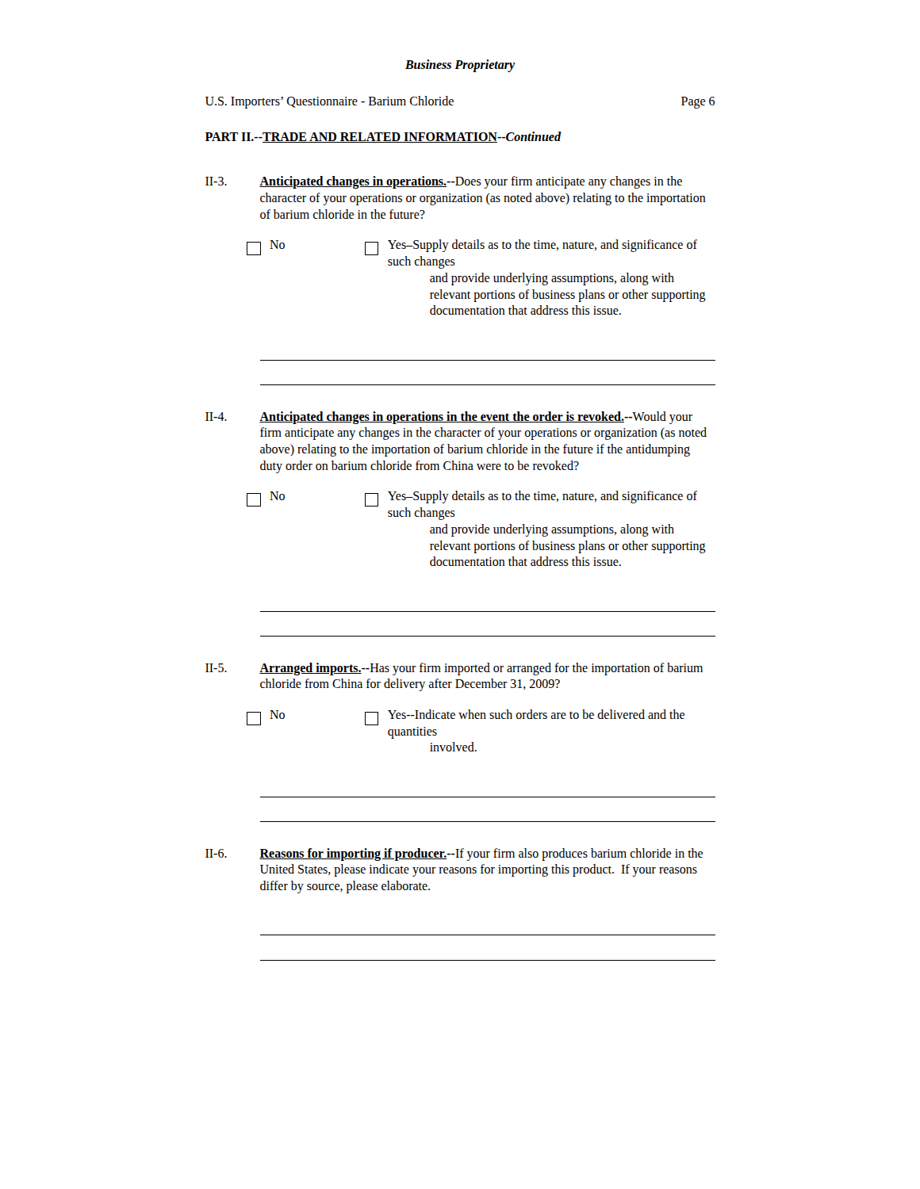Business Proprietary
U.S. Importers’ Questionnaire - Barium Chloride
Page 6
PART II.--TRADE AND RELATED INFORMATION--Continued
II-3.
Anticipated changes in operations.--Does your firm anticipate any changes in the character of your operations or organization (as noted above) relating to the importation of barium chloride in the future?
No
Yes–Supply details as to the time, nature, and significance of such changes and provide underlying assumptions, along with relevant portions of business plans or other supporting documentation that address this issue.
II-4.
Anticipated changes in operations in the event the order is revoked.--Would your firm anticipate any changes in the character of your operations or organization (as noted above) relating to the importation of barium chloride in the future if the antidumping duty order on barium chloride from China were to be revoked?
No
Yes–Supply details as to the time, nature, and significance of such changes and provide underlying assumptions, along with relevant portions of business plans or other supporting documentation that address this issue.
II-5.
Arranged imports.--Has your firm imported or arranged for the importation of barium chloride from China for delivery after December 31, 2009?
No
Yes--Indicate when such orders are to be delivered and the quantities involved.
II-6.
Reasons for importing if producer.--If your firm also produces barium chloride in the United States, please indicate your reasons for importing this product. If your reasons differ by source, please elaborate.